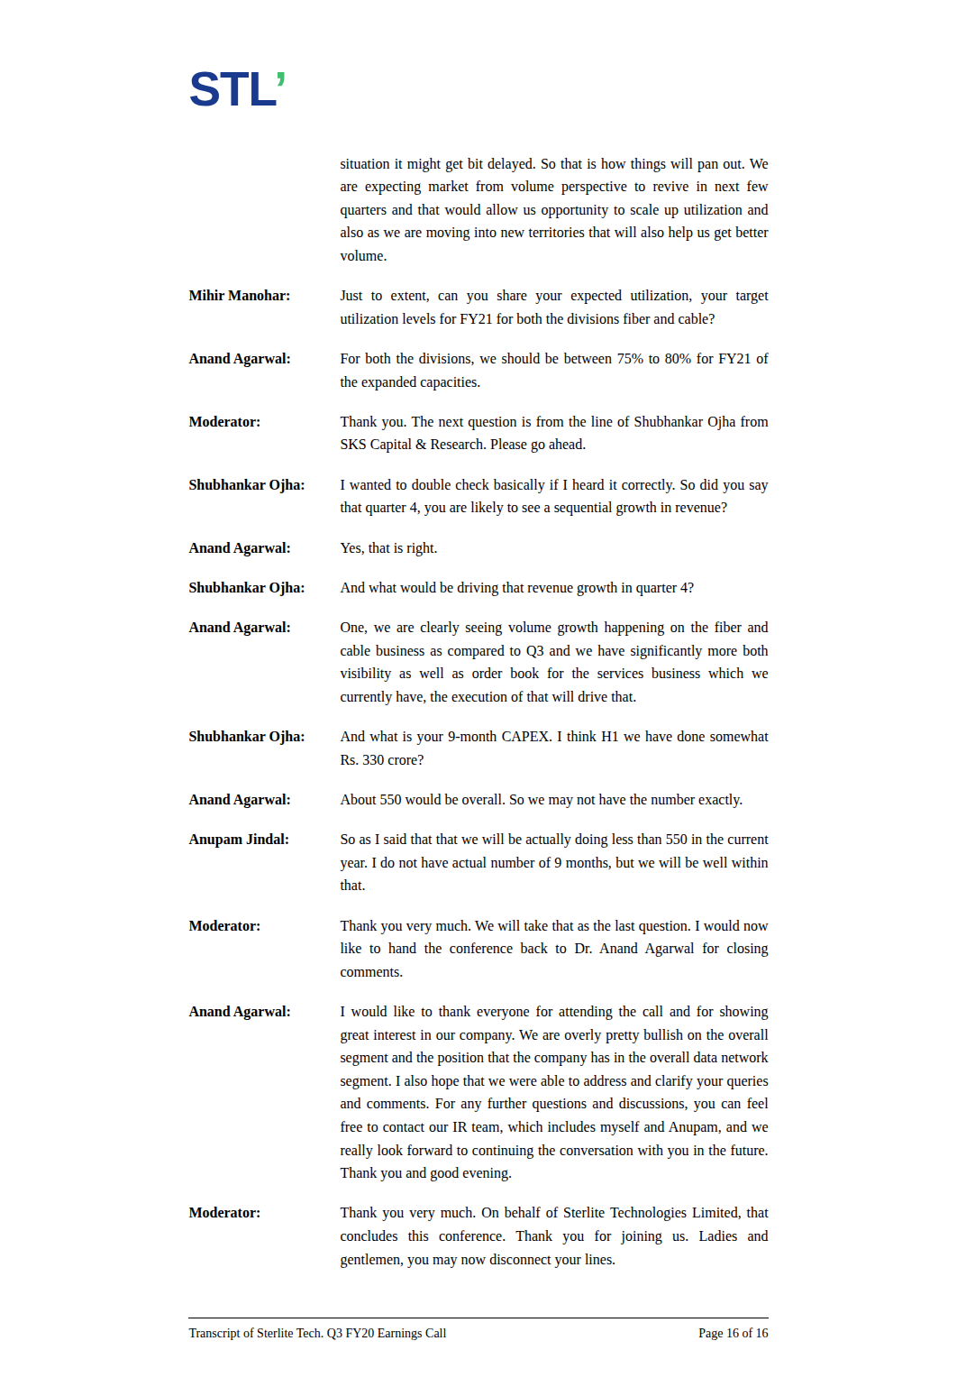STL’
| | situation it might get bit delayed. So that is how things will pan out. We are expecting market from volume perspective to revive in next few quarters and that would allow us opportunity to scale up utilization and also as we are moving into new territories that will also help us get better volume. |
| Mihir Manohar: | Just to extent, can you share your expected utilization, your target utilization levels for FY21 for both the divisions fiber and cable? |
| Anand Agarwal: | For both the divisions, we should be between 75% to 80% for FY21 of the expanded capacities. |
| Moderator: | Thank you. The next question is from the line of Shubhankar Ojha from SKS Capital & Research. Please go ahead. |
| Shubhankar Ojha: | I wanted to double check basically if I heard it correctly. So did you say that quarter 4, you are likely to see a sequential growth in revenue? |
| Anand Agarwal: | Yes, that is right. |
| Shubhankar Ojha: | And what would be driving that revenue growth in quarter 4? |
| Anand Agarwal: | One, we are clearly seeing volume growth happening on the fiber and cable business as compared to Q3 and we have significantly more both visibility as well as order book for the services business which we currently have, the execution of that will drive that. |
| Shubhankar Ojha: | And what is your 9-month CAPEX. I think H1 we have done somewhat Rs. 330 crore? |
| Anand Agarwal: | About 550 would be overall. So we may not have the number exactly. |
| Anupam Jindal: | So as I said that that we will be actually doing less than 550 in the current year. I do not have actual number of 9 months, but we will be well within that. |
| Moderator: | Thank you very much. We will take that as the last question. I would now like to hand the conference back to Dr. Anand Agarwal for closing comments. |
| Anand Agarwal: | I would like to thank everyone for attending the call and for showing great interest in our company. We are overly pretty bullish on the overall segment and the position that the company has in the overall data network segment. I also hope that we were able to address and clarify your queries and comments. For any further questions and discussions, you can feel free to contact our IR team, which includes myself and Anupam, and we really look forward to continuing the conversation with you in the future. Thank you and good evening. |
| Moderator: | Thank you very much. On behalf of Sterlite Technologies Limited, that concludes this conference. Thank you for joining us. Ladies and gentlemen, you may now disconnect your lines. |
Transcript of Sterlite Tech. Q3 FY20 Earnings Call Page 16 of 16